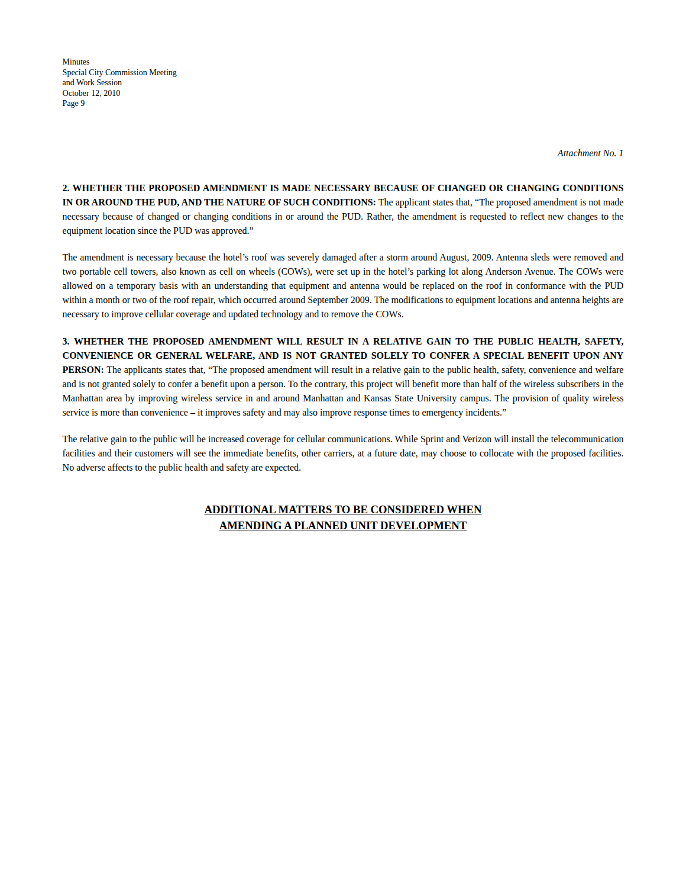Minutes
Special City Commission Meeting
and Work Session
October 12, 2010
Page 9
Attachment No. 1
2. WHETHER THE PROPOSED AMENDMENT IS MADE NECESSARY BECAUSE OF CHANGED OR CHANGING CONDITIONS IN OR AROUND THE PUD, AND THE NATURE OF SUCH CONDITIONS: The applicant states that, “The proposed amendment is not made necessary because of changed or changing conditions in or around the PUD. Rather, the amendment is requested to reflect new changes to the equipment location since the PUD was approved.”
The amendment is necessary because the hotel’s roof was severely damaged after a storm around August, 2009. Antenna sleds were removed and two portable cell towers, also known as cell on wheels (COWs), were set up in the hotel’s parking lot along Anderson Avenue. The COWs were allowed on a temporary basis with an understanding that equipment and antenna would be replaced on the roof in conformance with the PUD within a month or two of the roof repair, which occurred around September 2009. The modifications to equipment locations and antenna heights are necessary to improve cellular coverage and updated technology and to remove the COWs.
3. WHETHER THE PROPOSED AMENDMENT WILL RESULT IN A RELATIVE GAIN TO THE PUBLIC HEALTH, SAFETY, CONVENIENCE OR GENERAL WELFARE, AND IS NOT GRANTED SOLELY TO CONFER A SPECIAL BENEFIT UPON ANY PERSON: The applicants states that, “The proposed amendment will result in a relative gain to the public health, safety, convenience and welfare and is not granted solely to confer a benefit upon a person. To the contrary, this project will benefit more than half of the wireless subscribers in the Manhattan area by improving wireless service in and around Manhattan and Kansas State University campus. The provision of quality wireless service is more than convenience – it improves safety and may also improve response times to emergency incidents.”
The relative gain to the public will be increased coverage for cellular communications. While Sprint and Verizon will install the telecommunication facilities and their customers will see the immediate benefits, other carriers, at a future date, may choose to collocate with the proposed facilities. No adverse affects to the public health and safety are expected.
ADDITIONAL MATTERS TO BE CONSIDERED WHEN
AMENDING A PLANNED UNIT DEVELOPMENT